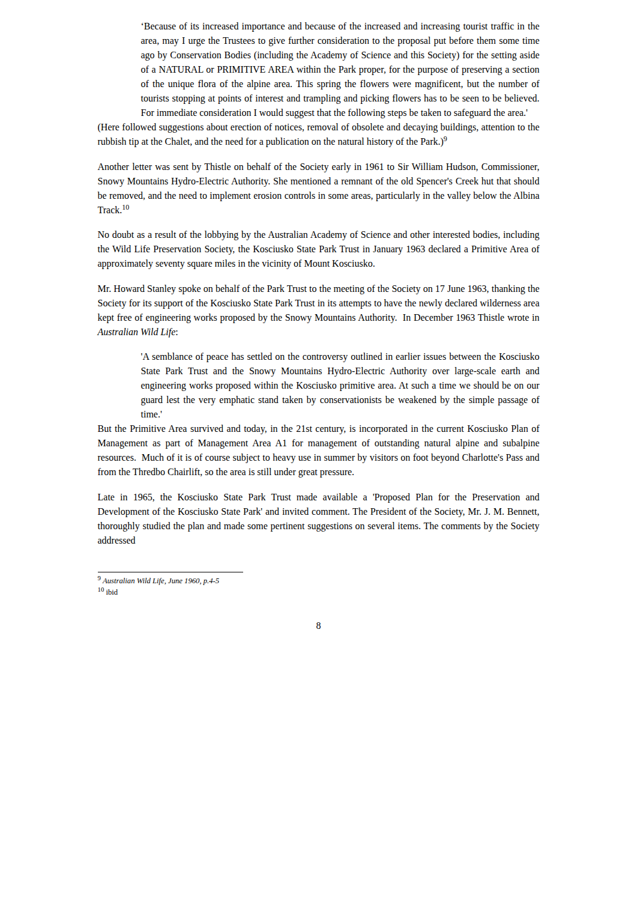‘Because of its increased importance and because of the increased and increasing tourist traffic in the area, may I urge the Trustees to give further consideration to the proposal put before them some time ago by Conservation Bodies (including the Academy of Science and this Society) for the setting aside of a NATURAL or PRIMITIVE AREA within the Park proper, for the purpose of preserving a section of the unique flora of the alpine area. This spring the flowers were magnificent, but the number of tourists stopping at points of interest and trampling and picking flowers has to be seen to be believed. For immediate consideration I would suggest that the following steps be taken to safeguard the area.'
(Here followed suggestions about erection of notices, removal of obsolete and decaying buildings, attention to the rubbish tip at the Chalet, and the need for a publication on the natural history of the Park.)9
Another letter was sent by Thistle on behalf of the Society early in 1961 to Sir William Hudson, Commissioner, Snowy Mountains Hydro-Electric Authority. She mentioned a remnant of the old Spencer's Creek hut that should be removed, and the need to implement erosion controls in some areas, particularly in the valley below the Albina Track.10
No doubt as a result of the lobbying by the Australian Academy of Science and other interested bodies, including the Wild Life Preservation Society, the Kosciusko State Park Trust in January 1963 declared a Primitive Area of approximately seventy square miles in the vicinity of Mount Kosciusko.
Mr. Howard Stanley spoke on behalf of the Park Trust to the meeting of the Society on 17 June 1963, thanking the Society for its support of the Kosciusko State Park Trust in its attempts to have the newly declared wilderness area kept free of engineering works proposed by the Snowy Mountains Authority. In December 1963 Thistle wrote in Australian Wild Life:
'A semblance of peace has settled on the controversy outlined in earlier issues between the Kosciusko State Park Trust and the Snowy Mountains Hydro-Electric Authority over large-scale earth and engineering works proposed within the Kosciusko primitive area. At such a time we should be on our guard lest the very emphatic stand taken by conservationists be weakened by the simple passage of time.'
But the Primitive Area survived and today, in the 21st century, is incorporated in the current Kosciusko Plan of Management as part of Management Area A1 for management of outstanding natural alpine and subalpine resources. Much of it is of course subject to heavy use in summer by visitors on foot beyond Charlotte's Pass and from the Thredbo Chairlift, so the area is still under great pressure.
Late in 1965, the Kosciusko State Park Trust made available a 'Proposed Plan for the Preservation and Development of the Kosciusko State Park' and invited comment. The President of the Society, Mr. J. M. Bennett, thoroughly studied the plan and made some pertinent suggestions on several items. The comments by the Society addressed
9 Australian Wild Life, June 1960, p.4-5
10 ibid
8